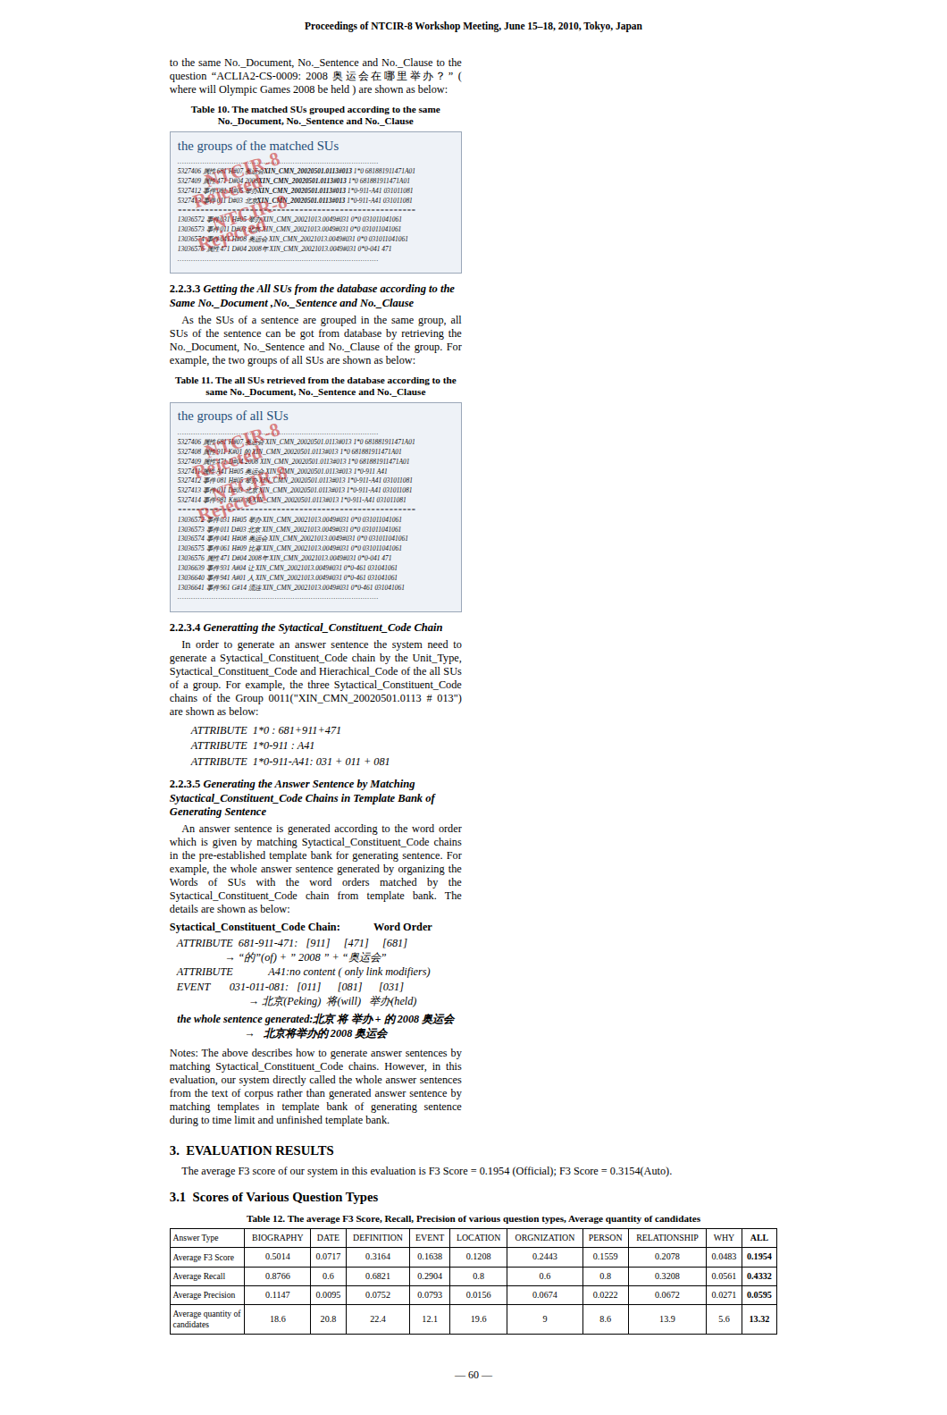Proceedings of NTCIR-8 Workshop Meeting, June 15–18, 2010, Tokyo, Japan
to the same No._Document, No._Sentence and No._Clause to the question “ACLIA2-CS-0009: 2008 奥运会在哪里举办？” ( where will Olympic Games 2008 be held ) are shown as below:
Table 10. The matched SUs grouped according to the same No._Document, No._Sentence and No._Clause
the groups of the matched SUs
.........................................................................................
5327406 属性 681 H#07 奥运会XIN_CMN_20020501.0113#013 1*0 681881911471A01
5327409 属性 471 D#04 2008XIN_CMN_20020501.0113#013 1*0 681881911471A01
5327412 事件 081 H#05 举办XIN_CMN_20020501.0113#013 1*0-911-A41 031011081
5327413 事件 011 D#03 北京XIN_CMN_20020501.0113#013 1*0-911-A41 031011081
=====================================================
13036572 事件 031 H#05 举办 XIN_CMN_20021013.0049#031 0*0 031011041061
13036573 事件 011 D#03 北京 XIN_CMN_20021013.0049#031 0*0 031011041061
13036574 事件 041 H#08 奥运会 XIN_CMN_20021013.0049#031 0*0 031011041061
13036576 属性 471 D#04 2008年 XIN_CMN_20021013.0049#031 0*0-041 471
.........................................................................................
NTCIR-8
Rejected
NTCIR-8
Rejected
2.2.3.3 Getting the All SUs from the database according to the Same No._Document ,No._Sentence and No._Clause
As the SUs of a sentence are grouped in the same group, all SUs of the sentence can be got from database by retrieving the No._Document, No._Sentence and No._Clause of the group. For example, the two groups of all SUs are shown as below:
Table 11. The all SUs retrieved from the database according to the same No._Document, No._Sentence and No._Clause
the groups of all SUs
.........................................................................................
5327406 属性 681 H#07 奥运会 XIN_CMN_20020501.0113#013 1*0 681881911471A01
5327408 属性 911 K#01 的 XIN_CMN_20020501.0113#013 1*0 681881911471A01
5327409 属性 471 D#04 2008 XIN_CMN_20020501.0113#013 1*0 681881911471A01
5327411 属性 A41 H#05 奥运会 XIN_CMN_20020501.0113#013 1*0-911 A41
5327412 事件 081 H#05 举办 XIN_CMN_20020501.0113#013 1*0-911-A41 031011081
5327413 事件 011 D#03 北京 XIN_CMN_20020501.0113#013 1*0-911-A41 031011081
5327414 事件 981 K#03 将 XIN_CMN_20020501.0113#013 1*0-911-A41 031011081
=====================================================
13036572 事件 031 H#05 举办 XIN_CMN_20021013.0049#031 0*0 031011041061
13036573 事件 011 D#03 北京 XIN_CMN_20021013.0049#031 0*0 031011041061
13036574 事件 041 H#08 奥运会 XIN_CMN_20021013.0049#031 0*0 031011041061
13036575 事件 061 H#09 比赛 XIN_CMN_20021013.0049#031 0*0 031011041061
13036576 属性 471 D#04 2008年 XIN_CMN_20021013.0049#031 0*0-041 471
13036639 事件 931 A#04 让 XIN_CMN_20021013.0049#031 0*0-461 031041061
13036640 事件 941 A#01 人 XIN_CMN_20021013.0049#031 0*0-461 031041061
13036641 事件 961 G#14 流连 XIN_CMN_20021013.0049#031 0*0-461 031041061
.........................................................................................
NTCIR-8
Rejected
NTCIR-8
Rejected
2.2.3.4 Generatting the Sytactical_Constituent_Code Chain
In order to generate an answer sentence the system need to generate a Sytactical_Constituent_Code chain by the Unit_Type, Sytactical_Constituent_Code and Hierachical_Code of the all SUs of a group. For example, the three Sytactical_Constituent_Code chains of the Group 0011("XIN_CMN_20020501.0113 # 013") are shown as below:
ATTRIBUTE 1*0 : 681+911+471
ATTRIBUTE 1*0-911 : A41
ATTRIBUTE 1*0-911-A41: 031 + 011 + 081
2.2.3.5 Generating the Answer Sentence by Matching Sytactical_Constituent_Code Chains in Template Bank of Generating Sentence
An answer sentence is generated according to the word order which is given by matching Sytactical_Constituent_Code chains in the pre-established template bank for generating sentence. For example, the whole answer sentence generated by organizing the Words of SUs with the word orders matched by the Sytactical_Constituent_Code chain from template bank. The details are shown as below:
Sytactical_Constituent_Code Chain: Word Order
ATTRIBUTE 681-911-471: [911] [471] [681]
→ “的”(of) + ” 2008 ” + “奥运会”
ATTRIBUTE A41:no content ( only link modifiers)
EVENT 031-011-081: [011] [081] [031]
→ 北京(Peking) 将(will) 举办(held)
the whole sentence generated:北京 将 举办 + 的 2008 奥运会
→ 北京将举办的 2008 奥运会
Notes: The above describes how to generate answer sentences by matching Sytactical_Constituent_Code chains. However, in this evaluation, our system directly called the whole answer sentences from the text of corpus rather than generated answer sentence by matching templates in template bank of generating sentence during to time limit and unfinished template bank.
3. EVALUATION RESULTS
The average F3 score of our system in this evaluation is F3 Score = 0.1954 (Official); F3 Score = 0.3154(Auto).
3.1 Scores of Various Question Types
Table 12. The average F3 Score, Recall, Precision of various question types, Average quantity of candidates
| Answer Type | BIOGRAPHY | DATE | DEFINITION | EVENT | LOCATION | ORGNIZATION | PERSON | RELATIONSHIP | WHY | ALL |
| --- | --- | --- | --- | --- | --- | --- | --- | --- | --- | --- |
| Average F3 Score | 0.5014 | 0.0717 | 0.3164 | 0.1638 | 0.1208 | 0.2443 | 0.1559 | 0.2078 | 0.0483 | 0.1954 |
| Average Recall | 0.8766 | 0.6 | 0.6821 | 0.2904 | 0.8 | 0.6 | 0.8 | 0.3208 | 0.0561 | 0.4332 |
| Average Precision | 0.1147 | 0.0095 | 0.0752 | 0.0793 | 0.0156 | 0.0674 | 0.0222 | 0.0672 | 0.0271 | 0.0595 |
| Average quantity of candidates | 18.6 | 20.8 | 22.4 | 12.1 | 19.6 | 9 | 8.6 | 13.9 | 5.6 | 13.32 |
— 60 —